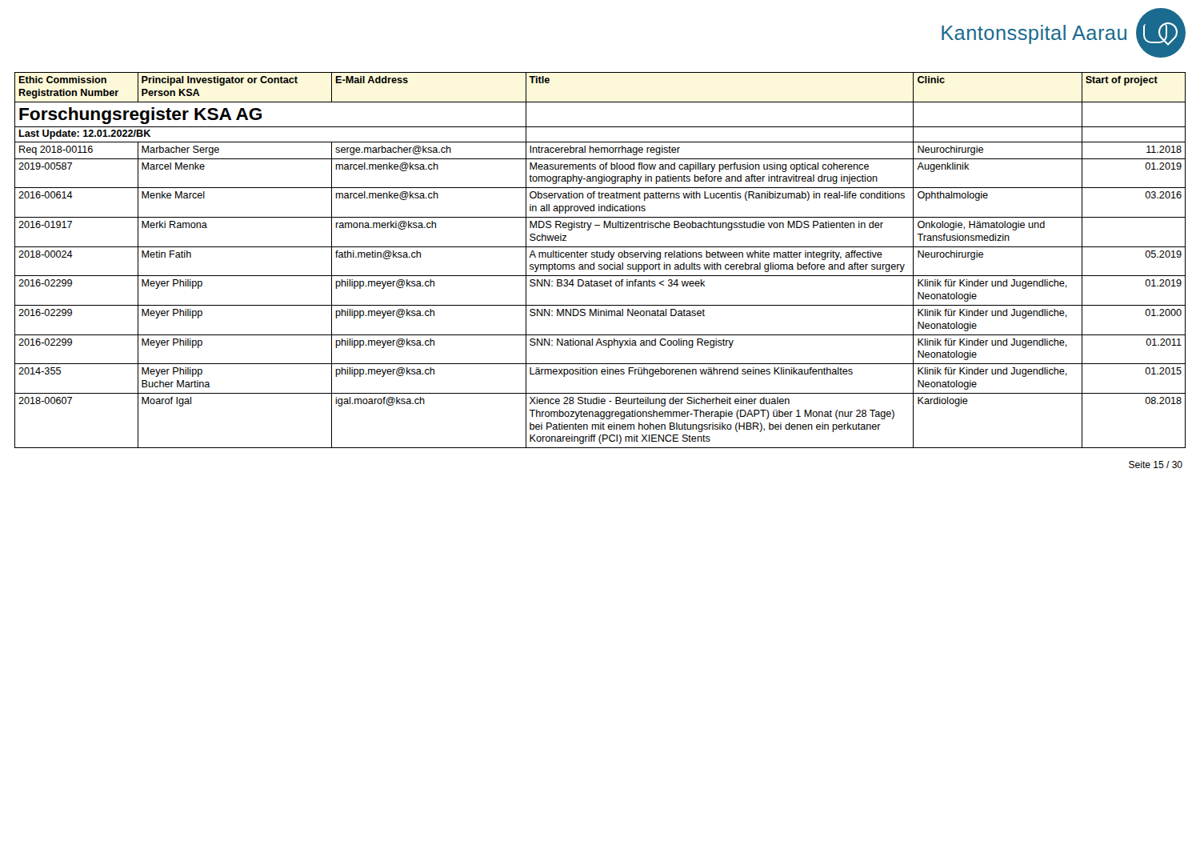Kantonsspital Aarau
| Forschungsregister KSA AG | | | |
| Last Update: 12.01.2022/BK | | | |
| Ethic Commission Registration Number | Principal Investigator or Contact Person KSA | E-Mail Address | Title | Clinic | Start of project |
| Req 2018-00116 | Marbacher Serge | serge.marbacher@ksa.ch | Intracerebral hemorrhage register | Neurochirurgie | 11.2018 |
| 2019-00587 | Marcel Menke | marcel.menke@ksa.ch | Measurements of blood flow and capillary perfusion using optical coherence tomography-angiography in patients before and after intravitreal drug injection | Augenklinik | 01.2019 |
| 2016-00614 | Menke Marcel | marcel.menke@ksa.ch | Observation of treatment patterns with Lucentis (Ranibizumab) in real-life conditions in all approved indications | Ophthalmologie | 03.2016 |
| 2016-01917 | Merki Ramona | ramona.merki@ksa.ch | MDS Registry – Multizentrische Beobachtungsstudie von MDS Patienten in der Schweiz | Onkologie, Hämatologie und Transfusionsmedizin | |
| 2018-00024 | Metin Fatih | fathi.metin@ksa.ch | A multicenter study observing relations between white matter integrity, affective symptoms and social support in adults with cerebral glioma before and after surgery | Neurochirurgie | 05.2019 |
| 2016-02299 | Meyer Philipp | philipp.meyer@ksa.ch | SNN: B34 Dataset of infants < 34 week | Klinik für Kinder und Jugendliche, Neonatologie | 01.2019 |
| 2016-02299 | Meyer Philipp | philipp.meyer@ksa.ch | SNN: MNDS Minimal Neonatal Dataset | Klinik für Kinder und Jugendliche, Neonatologie | 01.2000 |
| 2016-02299 | Meyer Philipp | philipp.meyer@ksa.ch | SNN: National Asphyxia and Cooling Registry | Klinik für Kinder und Jugendliche, Neonatologie | 01.2011 |
| 2014-355 | Meyer Philipp Bucher Martina | philipp.meyer@ksa.ch | Lärmexposition eines Frühgeborenen während seines Klinikaufenthaltes | Klinik für Kinder und Jugendliche, Neonatologie | 01.2015 |
| 2018-00607 | Moarof Igal | igal.moarof@ksa.ch | Xience 28 Studie - Beurteilung der Sicherheit einer dualen Thrombozytenaggregationshemmer-Therapie (DAPT) über 1 Monat (nur 28 Tage) bei Patienten mit einem hohen Blutungsrisiko (HBR), bei denen ein perkutaner Koronareingriff (PCI) mit XIENCE Stents | Kardiologie | 08.2018 |
Seite 15 / 30